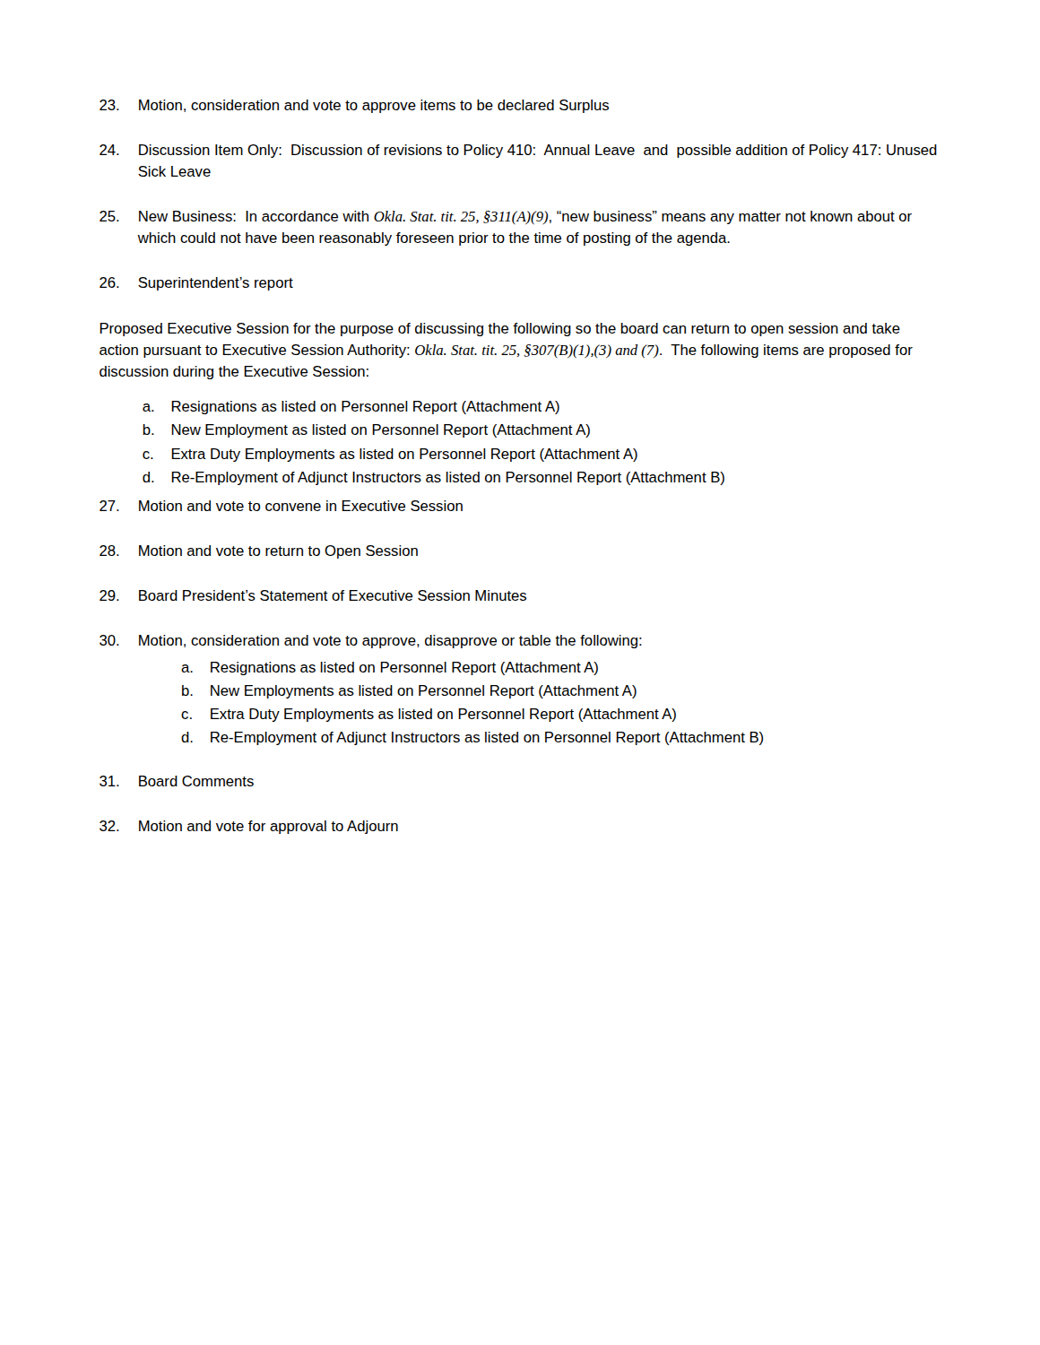23. Motion, consideration and vote to approve items to be declared Surplus
24. Discussion Item Only: Discussion of revisions to Policy 410: Annual Leave and possible addition of Policy 417: Unused Sick Leave
25. New Business: In accordance with Okla. Stat. tit. 25, §311(A)(9), “new business” means any matter not known about or which could not have been reasonably foreseen prior to the time of posting of the agenda.
26. Superintendent’s report
Proposed Executive Session for the purpose of discussing the following so the board can return to open session and take action pursuant to Executive Session Authority: Okla. Stat. tit. 25, §307(B)(1),(3) and (7). The following items are proposed for discussion during the Executive Session:
a. Resignations as listed on Personnel Report (Attachment A)
b. New Employment as listed on Personnel Report (Attachment A)
c. Extra Duty Employments as listed on Personnel Report (Attachment A)
d. Re-Employment of Adjunct Instructors as listed on Personnel Report (Attachment B)
27. Motion and vote to convene in Executive Session
28. Motion and vote to return to Open Session
29. Board President’s Statement of Executive Session Minutes
30. Motion, consideration and vote to approve, disapprove or table the following:
a. Resignations as listed on Personnel Report (Attachment A)
b. New Employments as listed on Personnel Report (Attachment A)
c. Extra Duty Employments as listed on Personnel Report (Attachment A)
d. Re-Employment of Adjunct Instructors as listed on Personnel Report (Attachment B)
31. Board Comments
32. Motion and vote for approval to Adjourn